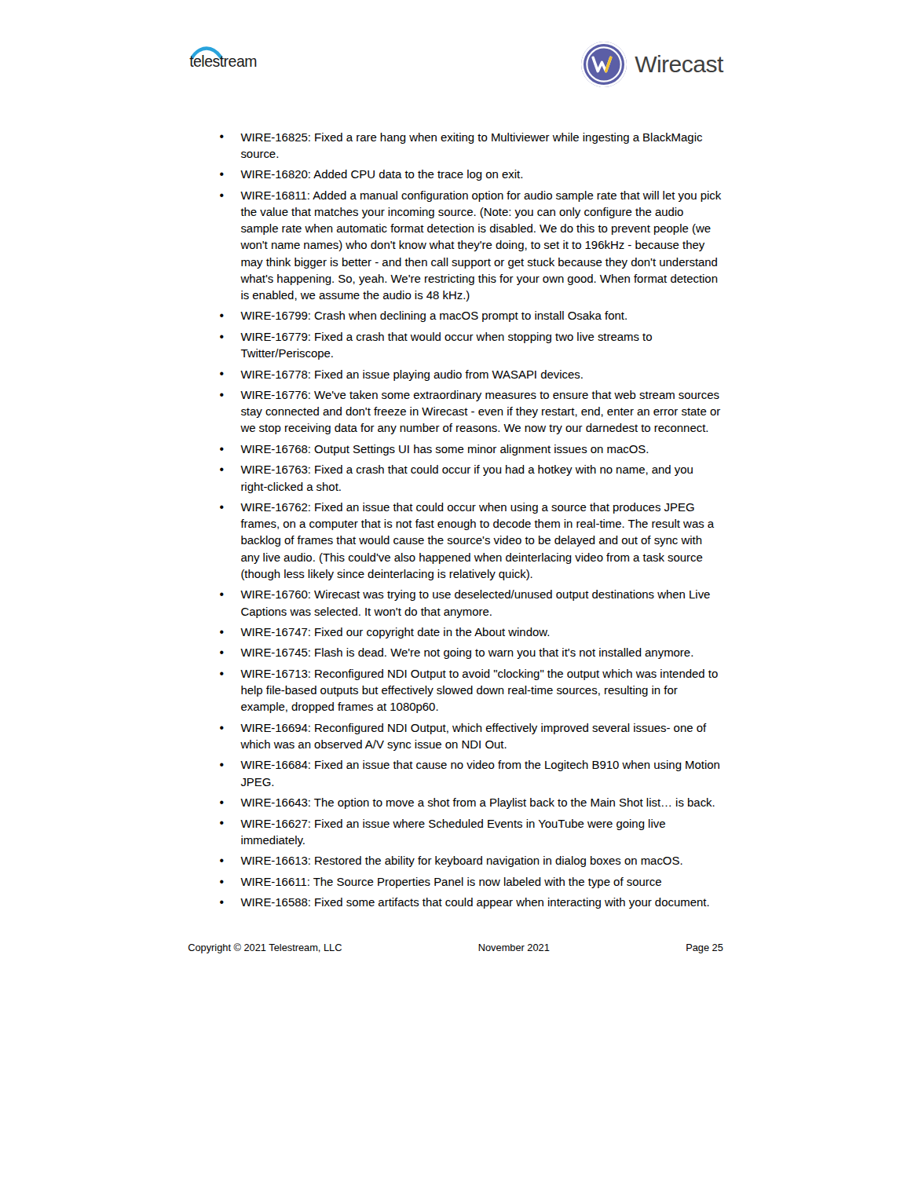telestream
Wirecast
WIRE-16825: Fixed a rare hang when exiting to Multiviewer while ingesting a BlackMagic source.
WIRE-16820: Added CPU data to the trace log on exit.
WIRE-16811: Added a manual configuration option for audio sample rate that will let you pick the value that matches your incoming source. (Note: you can only configure the audio sample rate when automatic format detection is disabled. We do this to prevent people (we won't name names) who don't know what they're doing, to set it to 196kHz - because they may think bigger is better - and then call support or get stuck because they don't understand what's happening. So, yeah. We're restricting this for your own good. When format detection is enabled, we assume the audio is 48 kHz.)
WIRE-16799: Crash when declining a macOS prompt to install Osaka font.
WIRE-16779: Fixed a crash that would occur when stopping two live streams to Twitter/Periscope.
WIRE-16778: Fixed an issue playing audio from WASAPI devices.
WIRE-16776: We've taken some extraordinary measures to ensure that web stream sources stay connected and don't freeze in Wirecast - even if they restart, end, enter an error state or we stop receiving data for any number of reasons. We now try our darnedest to reconnect.
WIRE-16768: Output Settings UI has some minor alignment issues on macOS.
WIRE-16763: Fixed a crash that could occur if you had a hotkey with no name, and you right-clicked a shot.
WIRE-16762: Fixed an issue that could occur when using a source that produces JPEG frames, on a computer that is not fast enough to decode them in real-time. The result was a backlog of frames that would cause the source's video to be delayed and out of sync with any live audio. (This could've also happened when deinterlacing video from a task source (though less likely since deinterlacing is relatively quick).
WIRE-16760: Wirecast was trying to use deselected/unused output destinations when Live Captions was selected. It won't do that anymore.
WIRE-16747: Fixed our copyright date in the About window.
WIRE-16745: Flash is dead. We're not going to warn you that it's not installed anymore.
WIRE-16713: Reconfigured NDI Output to avoid "clocking" the output which was intended to help file-based outputs but effectively slowed down real-time sources, resulting in for example, dropped frames at 1080p60.
WIRE-16694: Reconfigured NDI Output, which effectively improved several issues- one of which was an observed A/V sync issue on NDI Out.
WIRE-16684: Fixed an issue that cause no video from the Logitech B910 when using Motion JPEG.
WIRE-16643: The option to move a shot from a Playlist back to the Main Shot list… is back.
WIRE-16627: Fixed an issue where Scheduled Events in YouTube were going live immediately.
WIRE-16613: Restored the ability for keyboard navigation in dialog boxes on macOS.
WIRE-16611: The Source Properties Panel is now labeled with the type of source
WIRE-16588: Fixed some artifacts that could appear when interacting with your document.
Copyright © 2021 Telestream, LLC
November 2021
Page 25